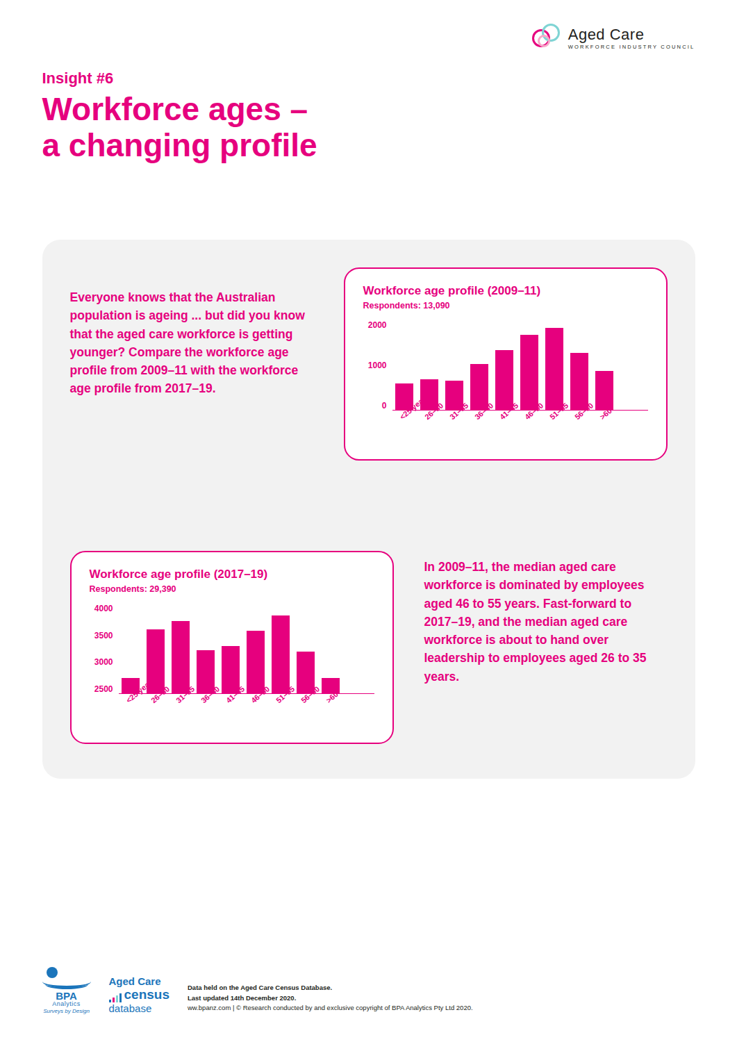Aged Care
WORKFORCE INDUSTRY COUNCIL
Insight #6
Workforce ages –
a changing profile
Everyone knows that the Australian population is ageing ... but did you know that the aged care workforce is getting younger? Compare the workforce age profile from 2009–11 with the workforce age profile from 2017–19.
Workforce age profile (2009–11)
Respondents: 13,090
2000
1000
0
<25 years 26–30 31–35 36–40 41–45 46–50 51–55 56–60 >60
Workforce age profile (2017–19)
Respondents: 29,390
4000
3500
3000
2500
<25 years 26–30 31–35 36–40 41–45 46–50 51–55 56–60 >60
In 2009–11, the median aged care workforce is dominated by employees aged 46 to 55 years. Fast-forward to 2017–19, and the median aged care workforce is about to hand over leadership to employees aged 26 to 35 years.
BPA
Analytics
Surveys by Design
Aged Care
census
database
Data held on the Aged Care Census Database.
Last updated 14th December 2020.
ww.bpanz.com | © Research conducted by and exclusive copyright of BPA Analytics Pty Ltd 2020.